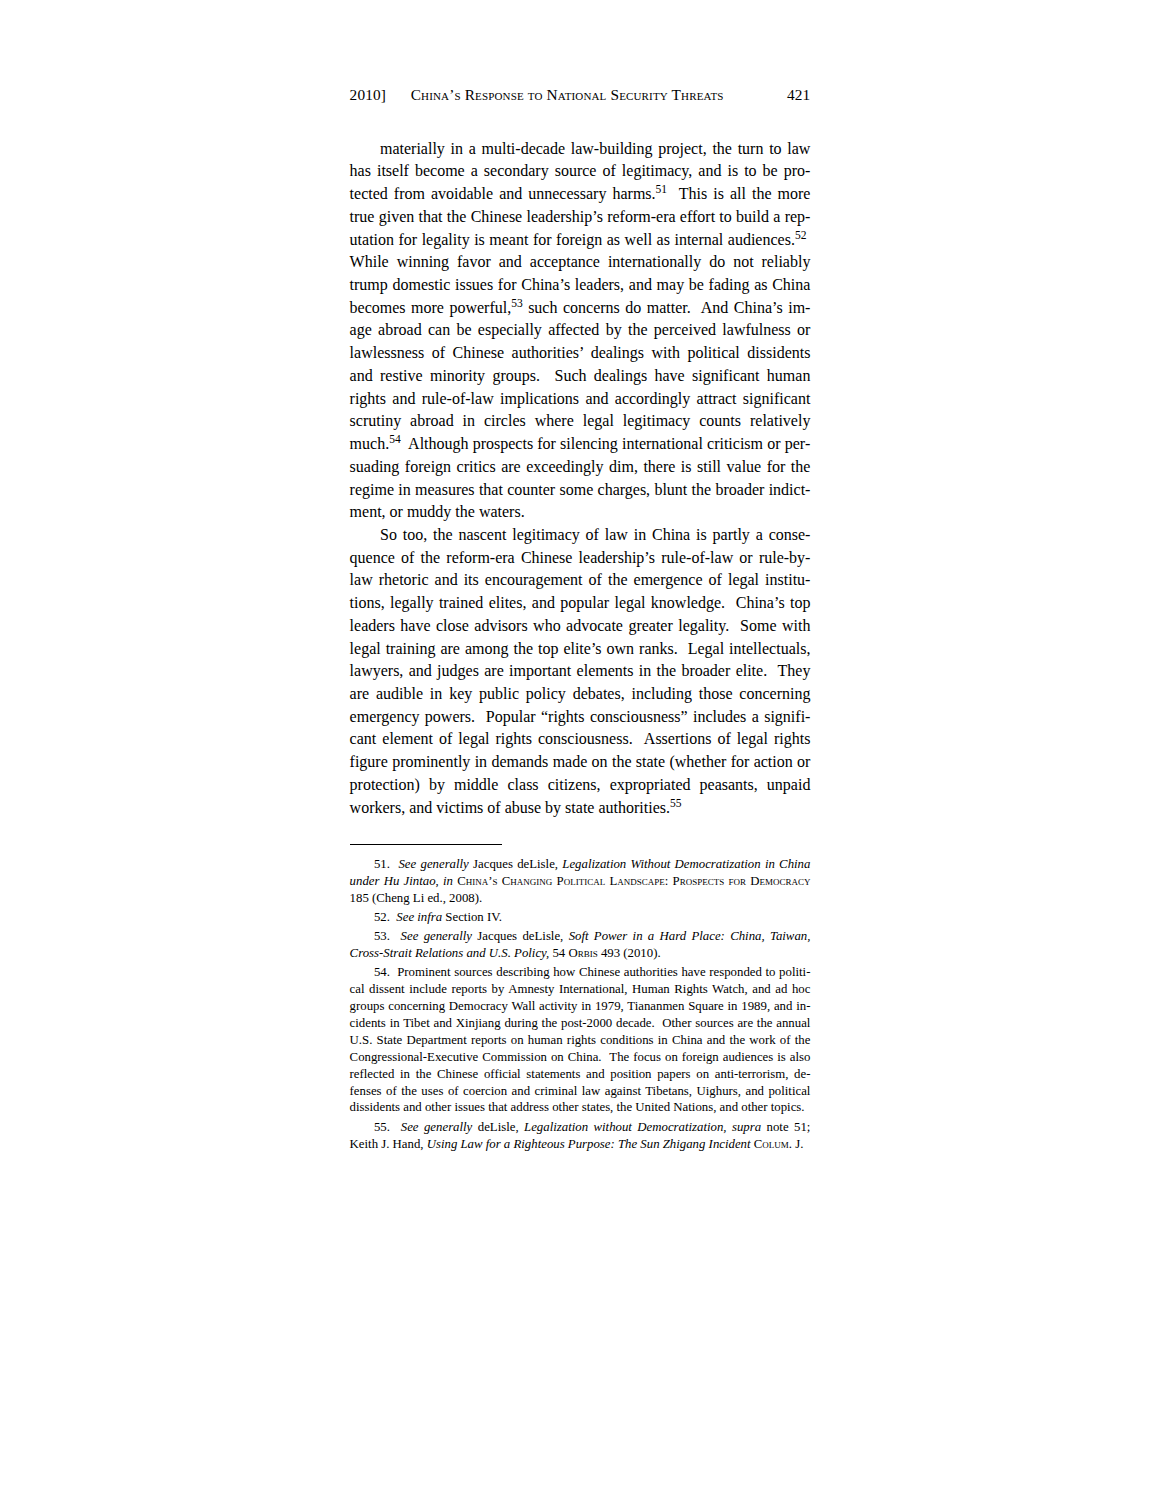2010] China’s Response to National Security Threats 421
materially in a multi-decade law-building project, the turn to law has itself become a secondary source of legitimacy, and is to be protected from avoidable and unnecessary harms.51 This is all the more true given that the Chinese leadership’s reform-era effort to build a reputation for legality is meant for foreign as well as internal audiences.52 While winning favor and acceptance internationally do not reliably trump domestic issues for China’s leaders, and may be fading as China becomes more powerful,53 such concerns do matter. And China’s image abroad can be especially affected by the perceived lawfulness or lawlessness of Chinese authorities’ dealings with political dissidents and restive minority groups. Such dealings have significant human rights and rule-of-law implications and accordingly attract significant scrutiny abroad in circles where legal legitimacy counts relatively much.54 Although prospects for silencing international criticism or persuading foreign critics are exceedingly dim, there is still value for the regime in measures that counter some charges, blunt the broader indictment, or muddy the waters.
So too, the nascent legitimacy of law in China is partly a consequence of the reform-era Chinese leadership’s rule-of-law or rule-by-law rhetoric and its encouragement of the emergence of legal institutions, legally trained elites, and popular legal knowledge. China’s top leaders have close advisors who advocate greater legality. Some with legal training are among the top elite’s own ranks. Legal intellectuals, lawyers, and judges are important elements in the broader elite. They are audible in key public policy debates, including those concerning emergency powers. Popular “rights consciousness” includes a significant element of legal rights consciousness. Assertions of legal rights figure prominently in demands made on the state (whether for action or protection) by middle class citizens, expropriated peasants, unpaid workers, and victims of abuse by state authorities.55
51. See generally Jacques deLisle, Legalization Without Democratization in China under Hu Jintao, in China’s Changing Political Landscape: Prospects for Democracy 185 (Cheng Li ed., 2008).
52. See infra Section IV.
53. See generally Jacques deLisle, Soft Power in a Hard Place: China, Taiwan, Cross-Strait Relations and U.S. Policy, 54 Orbis 493 (2010).
54. Prominent sources describing how Chinese authorities have responded to political dissent include reports by Amnesty International, Human Rights Watch, and ad hoc groups concerning Democracy Wall activity in 1979, Tiananmen Square in 1989, and incidents in Tibet and Xinjiang during the post-2000 decade. Other sources are the annual U.S. State Department reports on human rights conditions in China and the work of the Congressional-Executive Commission on China. The focus on foreign audiences is also reflected in the Chinese official statements and position papers on anti-terrorism, defenses of the uses of coercion and criminal law against Tibetans, Uighurs, and political dissidents and other issues that address other states, the United Nations, and other topics.
55. See generally deLisle, Legalization without Democratization, supra note 51; Keith J. Hand, Using Law for a Righteous Purpose: The Sun Zhigang Incident Colum. J.